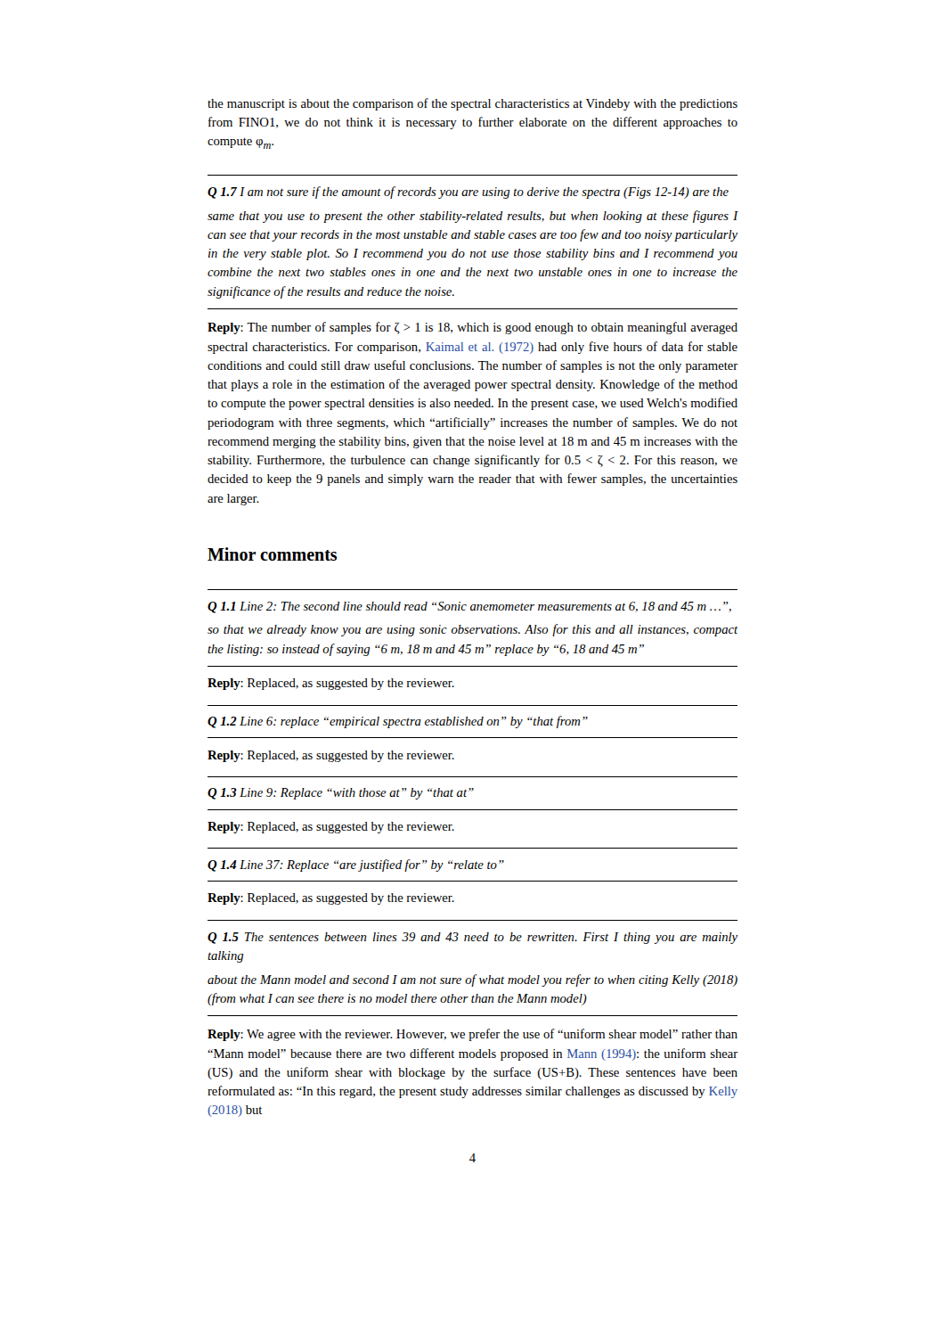the manuscript is about the comparison of the spectral characteristics at Vindeby with the predictions from FINO1, we do not think it is necessary to further elaborate on the different approaches to compute φm.
Q 1.7 I am not sure if the amount of records you are using to derive the spectra (Figs 12-14) are the
same that you use to present the other stability-related results, but when looking at these figures I can see that your records in the most unstable and stable cases are too few and too noisy particularly in the very stable plot. So I recommend you do not use those stability bins and I recommend you combine the next two stables ones in one and the next two unstable ones in one to increase the significance of the results and reduce the noise.
Reply: The number of samples for ζ > 1 is 18, which is good enough to obtain meaningful averaged spectral characteristics. For comparison, Kaimal et al. (1972) had only five hours of data for stable conditions and could still draw useful conclusions. The number of samples is not the only parameter that plays a role in the estimation of the averaged power spectral density. Knowledge of the method to compute the power spectral densities is also needed. In the present case, we used Welch's modified periodogram with three segments, which “artificially” increases the number of samples. We do not recommend merging the stability bins, given that the noise level at 18 m and 45 m increases with the stability. Furthermore, the turbulence can change significantly for 0.5 < ζ < 2. For this reason, we decided to keep the 9 panels and simply warn the reader that with fewer samples, the uncertainties are larger.
Minor comments
Q 1.1 Line 2: The second line should read “Sonic anemometer measurements at 6, 18 and 45 m …”,
so that we already know you are using sonic observations. Also for this and all instances, compact the listing: so instead of saying “6 m, 18 m and 45 m” replace by “6, 18 and 45 m”
Reply: Replaced, as suggested by the reviewer.
Q 1.2 Line 6: replace “empirical spectra established on” by “that from”
Reply: Replaced, as suggested by the reviewer.
Q 1.3 Line 9: Replace “with those at” by “that at”
Reply: Replaced, as suggested by the reviewer.
Q 1.4 Line 37: Replace “are justified for” by “relate to”
Reply: Replaced, as suggested by the reviewer.
Q 1.5 The sentences between lines 39 and 43 need to be rewritten. First I thing you are mainly talking
about the Mann model and second I am not sure of what model you refer to when citing Kelly (2018) (from what I can see there is no model there other than the Mann model)
Reply: We agree with the reviewer. However, we prefer the use of “uniform shear model” rather than “Mann model” because there are two different models proposed in Mann (1994): the uniform shear (US) and the uniform shear with blockage by the surface (US+B). These sentences have been reformulated as: “In this regard, the present study addresses similar challenges as discussed by Kelly (2018) but
4